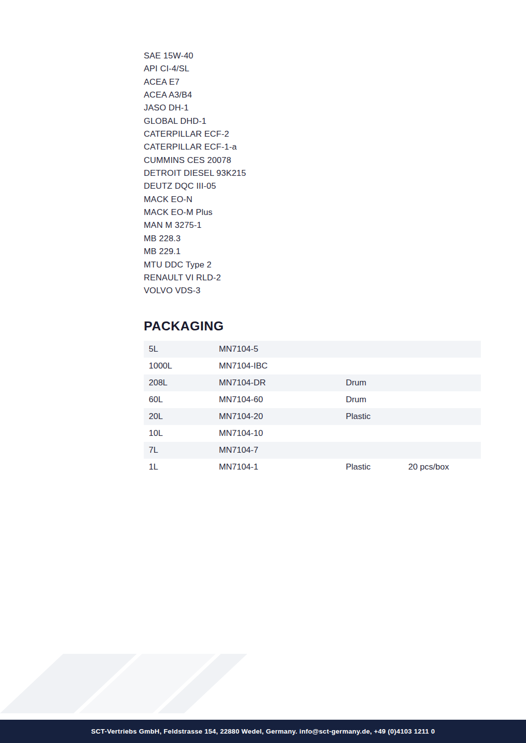SAE 15W-40
API CI-4/SL
ACEA E7
ACEA A3/B4
JASO DH-1
GLOBAL DHD-1
CATERPILLAR ECF-2
CATERPILLAR ECF-1-a
CUMMINS CES 20078
DETROIT DIESEL 93K215
DEUTZ DQC III-05
MACK EO-N
MACK EO-M Plus
MAN M 3275-1
MB 228.3
MB 229.1
MTU DDC Type 2
RENAULT VI RLD-2
VOLVO VDS-3
PACKAGING
| 5L | MN7104-5 | | |
| 1000L | MN7104-IBC | | |
| 208L | MN7104-DR | Drum | |
| 60L | MN7104-60 | Drum | |
| 20L | MN7104-20 | Plastic | |
| 10L | MN7104-10 | | |
| 7L | MN7104-7 | | |
| 1L | MN7104-1 | Plastic | 20 pcs/box |
SCT-Vertriebs GmbH, Feldstrasse 154, 22880 Wedel, Germany. info@sct-germany.de, +49 (0)4103 1211 0